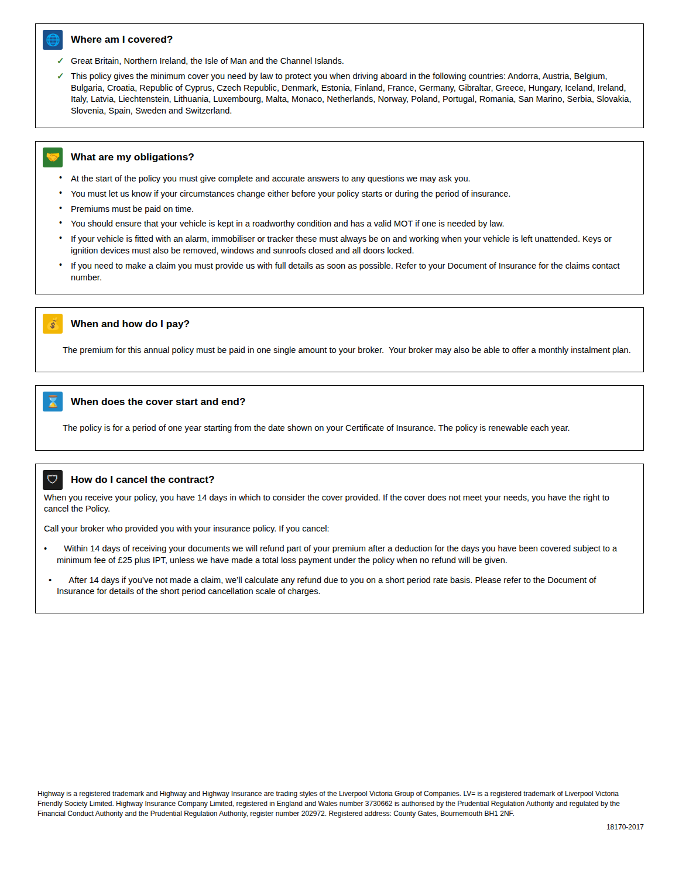🌐
Where am I covered?
Great Britain, Northern Ireland, the Isle of Man and the Channel Islands.
This policy gives the minimum cover you need by law to protect you when driving aboard in the following countries: Andorra, Austria, Belgium, Bulgaria, Croatia, Republic of Cyprus, Czech Republic, Denmark, Estonia, Finland, France, Germany, Gibraltar, Greece, Hungary, Iceland, Ireland, Italy, Latvia, Liechtenstein, Lithuania, Luxembourg, Malta, Monaco, Netherlands, Norway, Poland, Portugal, Romania, San Marino, Serbia, Slovakia, Slovenia, Spain, Sweden and Switzerland.
🤝
What are my obligations?
At the start of the policy you must give complete and accurate answers to any questions we may ask you.
You must let us know if your circumstances change either before your policy starts or during the period of insurance.
Premiums must be paid on time.
You should ensure that your vehicle is kept in a roadworthy condition and has a valid MOT if one is needed by law.
If your vehicle is fitted with an alarm, immobiliser or tracker these must always be on and working when your vehicle is left unattended. Keys or ignition devices must also be removed, windows and sunroofs closed and all doors locked.
If you need to make a claim you must provide us with full details as soon as possible. Refer to your Document of Insurance for the claims contact number.
💰
When and how do I pay?
The premium for this annual policy must be paid in one single amount to your broker. Your broker may also be able to offer a monthly instalment plan.
⌛
When does the cover start and end?
The policy is for a period of one year starting from the date shown on your Certificate of Insurance. The policy is renewable each year.
🛡
How do I cancel the contract?
When you receive your policy, you have 14 days in which to consider the cover provided. If the cover does not meet your needs, you have the right to cancel the Policy.
Call your broker who provided you with your insurance policy. If you cancel:
Within 14 days of receiving your documents we will refund part of your premium after a deduction for the days you have been covered subject to a minimum fee of £25 plus IPT, unless we have made a total loss payment under the policy when no refund will be given.
After 14 days if you’ve not made a claim, we’ll calculate any refund due to you on a short period rate basis. Please refer to the Document of Insurance for details of the short period cancellation scale of charges.
Highway is a registered trademark and Highway and Highway Insurance are trading styles of the Liverpool Victoria Group of Companies. LV= is a registered trademark of Liverpool Victoria Friendly Society Limited. Highway Insurance Company Limited, registered in England and Wales number 3730662 is authorised by the Prudential Regulation Authority and regulated by the Financial Conduct Authority and the Prudential Regulation Authority, register number 202972. Registered address: County Gates, Bournemouth BH1 2NF.
18170-2017